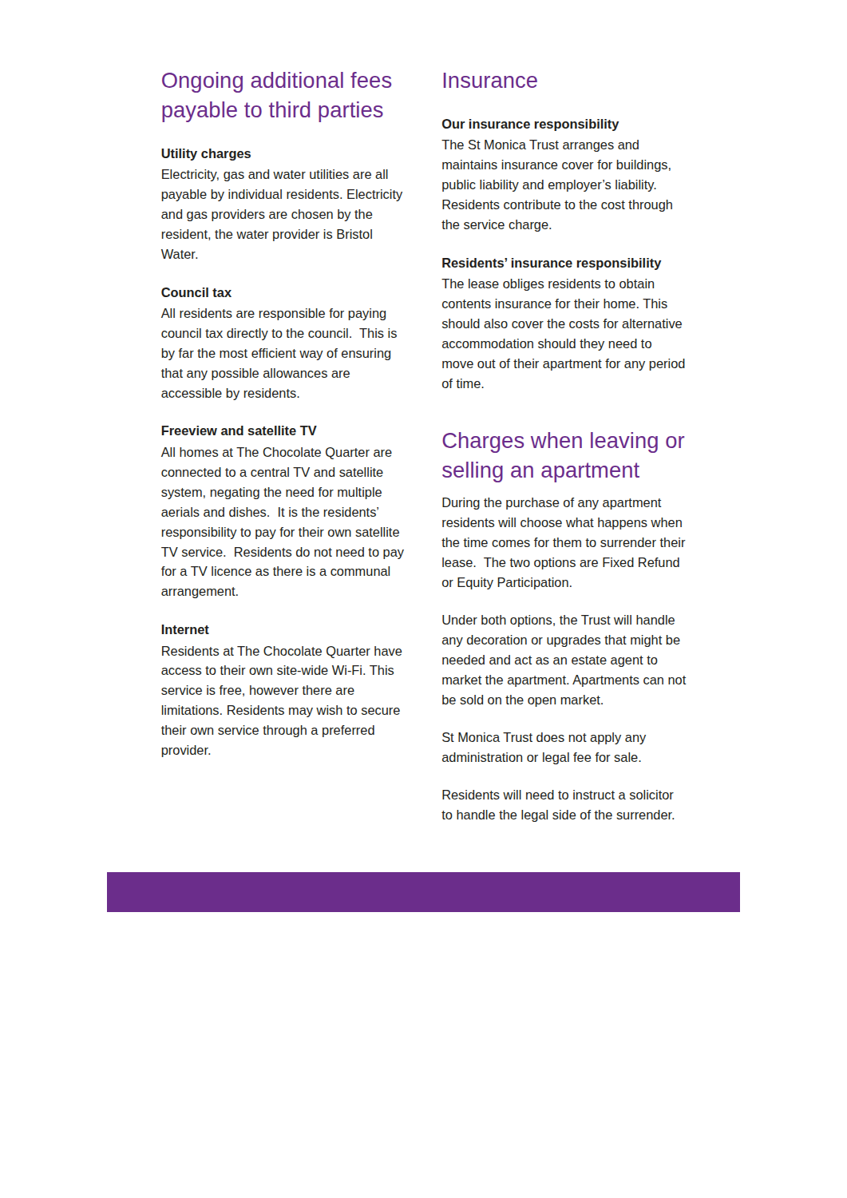Ongoing additional fees payable to third parties
Utility charges
Electricity, gas and water utilities are all payable by individual residents. Electricity and gas providers are chosen by the resident, the water provider is Bristol Water.
Council tax
All residents are responsible for paying council tax directly to the council. This is by far the most efficient way of ensuring that any possible allowances are accessible by residents.
Freeview and satellite TV
All homes at The Chocolate Quarter are connected to a central TV and satellite system, negating the need for multiple aerials and dishes. It is the residents’ responsibility to pay for their own satellite TV service. Residents do not need to pay for a TV licence as there is a communal arrangement.
Internet
Residents at The Chocolate Quarter have access to their own site-wide Wi-Fi. This service is free, however there are limitations. Residents may wish to secure their own service through a preferred provider.
Insurance
Our insurance responsibility
The St Monica Trust arranges and maintains insurance cover for buildings, public liability and employer’s liability. Residents contribute to the cost through the service charge.
Residents’ insurance responsibility
The lease obliges residents to obtain contents insurance for their home. This should also cover the costs for alternative accommodation should they need to move out of their apartment for any period of time.
Charges when leaving or selling an apartment
During the purchase of any apartment residents will choose what happens when the time comes for them to surrender their lease. The two options are Fixed Refund or Equity Participation.
Under both options, the Trust will handle any decoration or upgrades that might be needed and act as an estate agent to market the apartment. Apartments can not be sold on the open market.
St Monica Trust does not apply any administration or legal fee for sale.
Residents will need to instruct a solicitor to handle the legal side of the surrender.